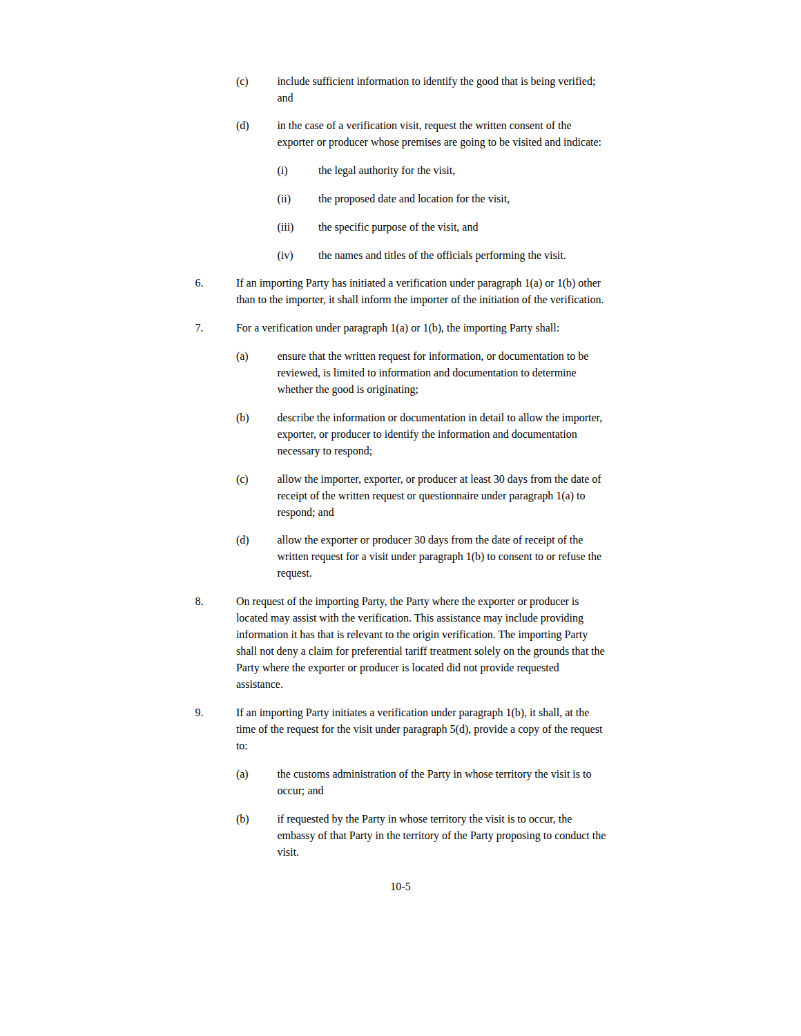(c)
include sufficient information to identify the good that is being verified; and
(d)
in the case of a verification visit, request the written consent of the exporter or producer whose premises are going to be visited and indicate:
(i)
the legal authority for the visit,
(ii)
the proposed date and location for the visit,
(iii)
the specific purpose of the visit, and
(iv)
the names and titles of the officials performing the visit.
6.
If an importing Party has initiated a verification under paragraph 1(a) or 1(b) other than to the importer, it shall inform the importer of the initiation of the verification.
7.
For a verification under paragraph 1(a) or 1(b), the importing Party shall:
(a)
ensure that the written request for information, or documentation to be reviewed, is limited to information and documentation to determine whether the good is originating;
(b)
describe the information or documentation in detail to allow the importer, exporter, or producer to identify the information and documentation necessary to respond;
(c)
allow the importer, exporter, or producer at least 30 days from the date of receipt of the written request or questionnaire under paragraph 1(a) to respond; and
(d)
allow the exporter or producer 30 days from the date of receipt of the written request for a visit under paragraph 1(b) to consent to or refuse the request.
8.
On request of the importing Party, the Party where the exporter or producer is located may assist with the verification. This assistance may include providing information it has that is relevant to the origin verification. The importing Party shall not deny a claim for preferential tariff treatment solely on the grounds that the Party where the exporter or producer is located did not provide requested assistance.
9.
If an importing Party initiates a verification under paragraph 1(b), it shall, at the time of the request for the visit under paragraph 5(d), provide a copy of the request to:
(a)
the customs administration of the Party in whose territory the visit is to occur; and
(b)
if requested by the Party in whose territory the visit is to occur, the embassy of that Party in the territory of the Party proposing to conduct the visit.
10-5